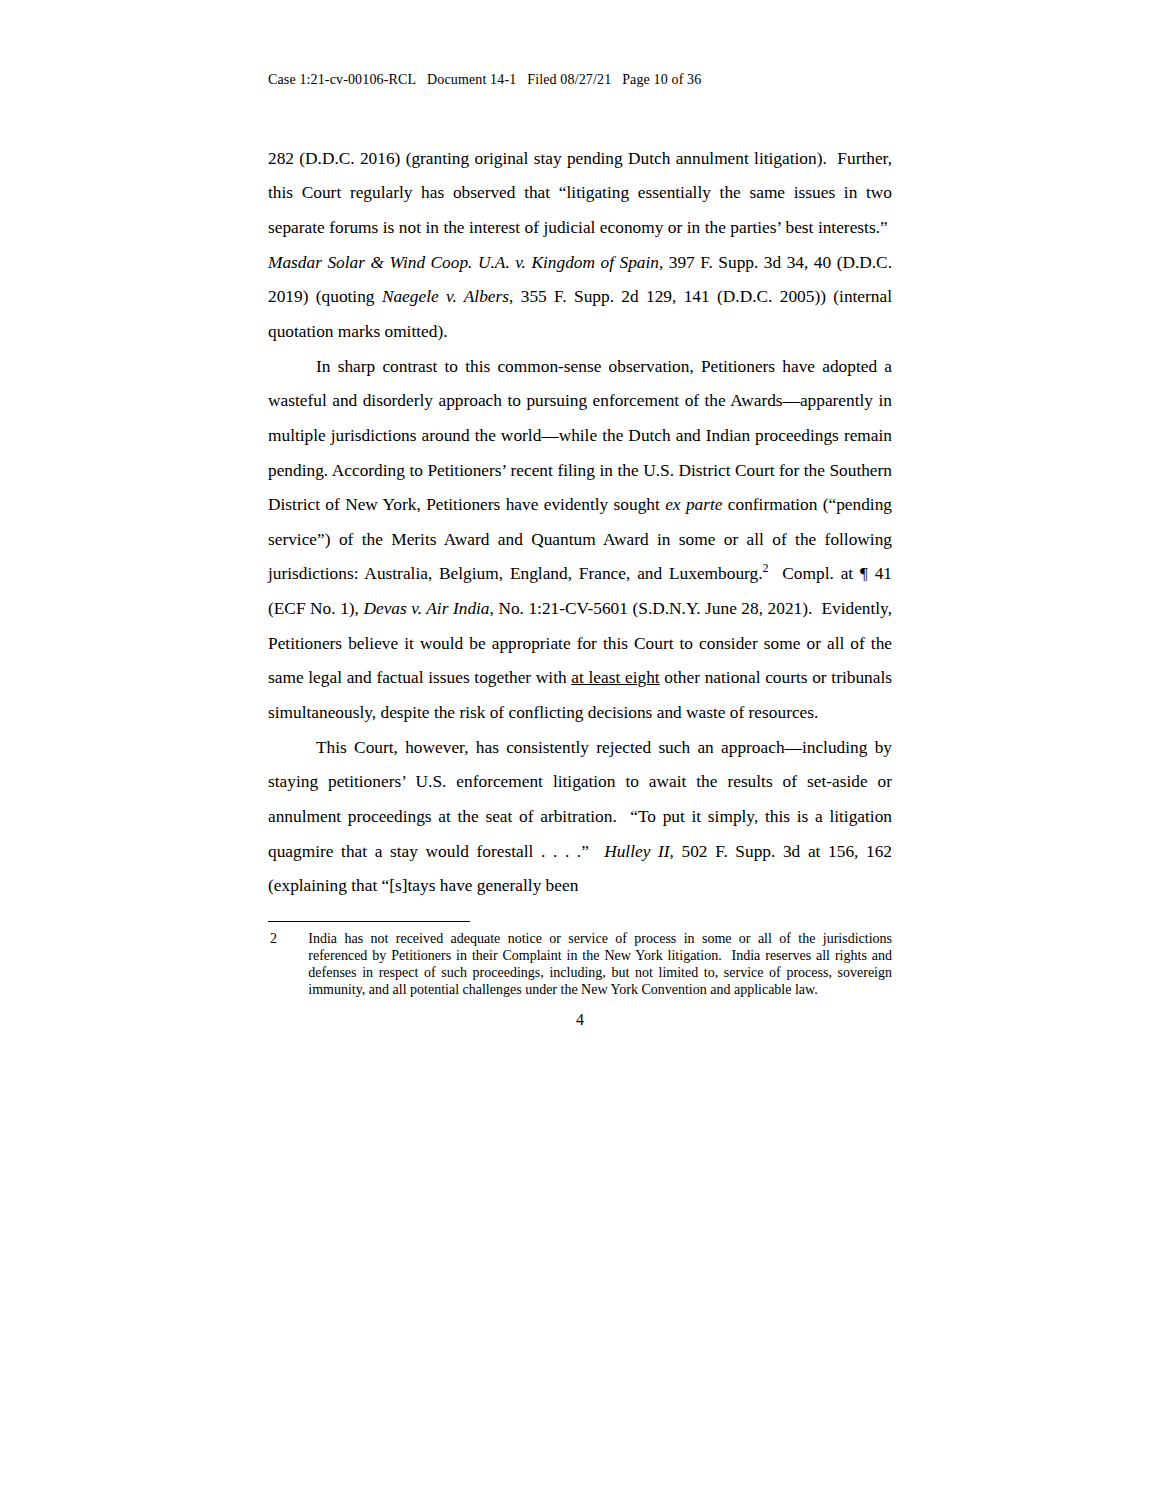Case 1:21-cv-00106-RCL Document 14-1 Filed 08/27/21 Page 10 of 36
282 (D.D.C. 2016) (granting original stay pending Dutch annulment litigation). Further, this Court regularly has observed that “litigating essentially the same issues in two separate forums is not in the interest of judicial economy or in the parties’ best interests.” Masdar Solar & Wind Coop. U.A. v. Kingdom of Spain, 397 F. Supp. 3d 34, 40 (D.D.C. 2019) (quoting Naegele v. Albers, 355 F. Supp. 2d 129, 141 (D.D.C. 2005)) (internal quotation marks omitted).
In sharp contrast to this common-sense observation, Petitioners have adopted a wasteful and disorderly approach to pursuing enforcement of the Awards—apparently in multiple jurisdictions around the world—while the Dutch and Indian proceedings remain pending. According to Petitioners’ recent filing in the U.S. District Court for the Southern District of New York, Petitioners have evidently sought ex parte confirmation (“pending service”) of the Merits Award and Quantum Award in some or all of the following jurisdictions: Australia, Belgium, England, France, and Luxembourg.2 Compl. at ¶ 41 (ECF No. 1), Devas v. Air India, No. 1:21-CV-5601 (S.D.N.Y. June 28, 2021). Evidently, Petitioners believe it would be appropriate for this Court to consider some or all of the same legal and factual issues together with at least eight other national courts or tribunals simultaneously, despite the risk of conflicting decisions and waste of resources.
This Court, however, has consistently rejected such an approach—including by staying petitioners’ U.S. enforcement litigation to await the results of set-aside or annulment proceedings at the seat of arbitration. “To put it simply, this is a litigation quagmire that a stay would forestall . . . .” Hulley II, 502 F. Supp. 3d at 156, 162 (explaining that “[s]tays have generally been
2
India has not received adequate notice or service of process in some or all of the jurisdictions referenced by Petitioners in their Complaint in the New York litigation. India reserves all rights and defenses in respect of such proceedings, including, but not limited to, service of process, sovereign immunity, and all potential challenges under the New York Convention and applicable law.
4